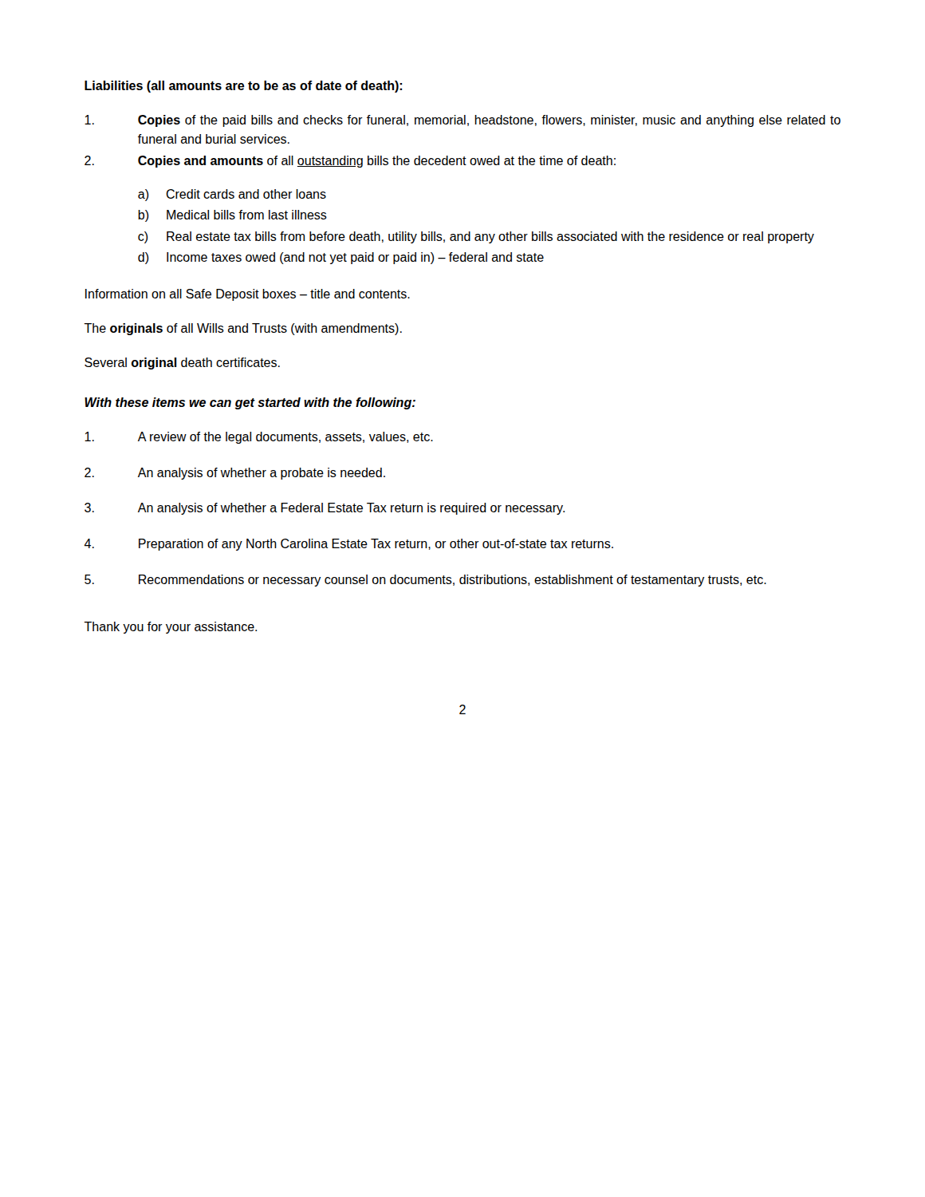Liabilities (all amounts are to be as of date of death):
1. Copies of the paid bills and checks for funeral, memorial, headstone, flowers, minister, music and anything else related to funeral and burial services.
2. Copies and amounts of all outstanding bills the decedent owed at the time of death:
a) Credit cards and other loans
b) Medical bills from last illness
c) Real estate tax bills from before death, utility bills, and any other bills associated with the residence or real property
d) Income taxes owed (and not yet paid or paid in) – federal and state
Information on all Safe Deposit boxes – title and contents.
The originals of all Wills and Trusts (with amendments).
Several original death certificates.
With these items we can get started with the following:
1. A review of the legal documents, assets, values, etc.
2. An analysis of whether a probate is needed.
3. An analysis of whether a Federal Estate Tax return is required or necessary.
4. Preparation of any North Carolina Estate Tax return, or other out-of-state tax returns.
5. Recommendations or necessary counsel on documents, distributions, establishment of testamentary trusts, etc.
Thank you for your assistance.
2